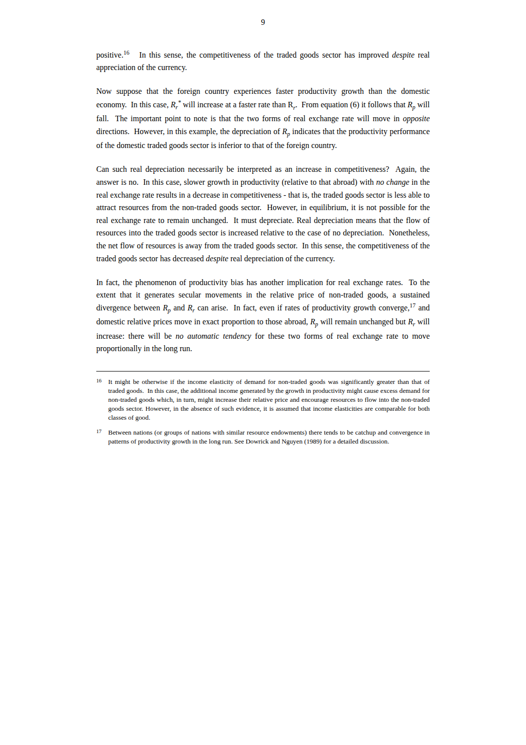9
positive.16 In this sense, the competitiveness of the traded goods sector has improved despite real appreciation of the currency.
Now suppose that the foreign country experiences faster productivity growth than the domestic economy. In this case, Rr* will increase at a faster rate than Rr. From equation (6) it follows that Rp will fall. The important point to note is that the two forms of real exchange rate will move in opposite directions. However, in this example, the depreciation of Rp indicates that the productivity performance of the domestic traded goods sector is inferior to that of the foreign country.
Can such real depreciation necessarily be interpreted as an increase in competitiveness? Again, the answer is no. In this case, slower growth in productivity (relative to that abroad) with no change in the real exchange rate results in a decrease in competitiveness - that is, the traded goods sector is less able to attract resources from the non-traded goods sector. However, in equilibrium, it is not possible for the real exchange rate to remain unchanged. It must depreciate. Real depreciation means that the flow of resources into the traded goods sector is increased relative to the case of no depreciation. Nonetheless, the net flow of resources is away from the traded goods sector. In this sense, the competitiveness of the traded goods sector has decreased despite real depreciation of the currency.
In fact, the phenomenon of productivity bias has another implication for real exchange rates. To the extent that it generates secular movements in the relative price of non-traded goods, a sustained divergence between Rp and Rr can arise. In fact, even if rates of productivity growth converge,17 and domestic relative prices move in exact proportion to those abroad, Rp will remain unchanged but Rr will increase: there will be no automatic tendency for these two forms of real exchange rate to move proportionally in the long run.
16 It might be otherwise if the income elasticity of demand for non-traded goods was significantly greater than that of traded goods. In this case, the additional income generated by the growth in productivity might cause excess demand for non-traded goods which, in turn, might increase their relative price and encourage resources to flow into the non-traded goods sector. However, in the absence of such evidence, it is assumed that income elasticities are comparable for both classes of good.
17 Between nations (or groups of nations with similar resource endowments) there tends to be catchup and convergence in patterns of productivity growth in the long run. See Dowrick and Nguyen (1989) for a detailed discussion.